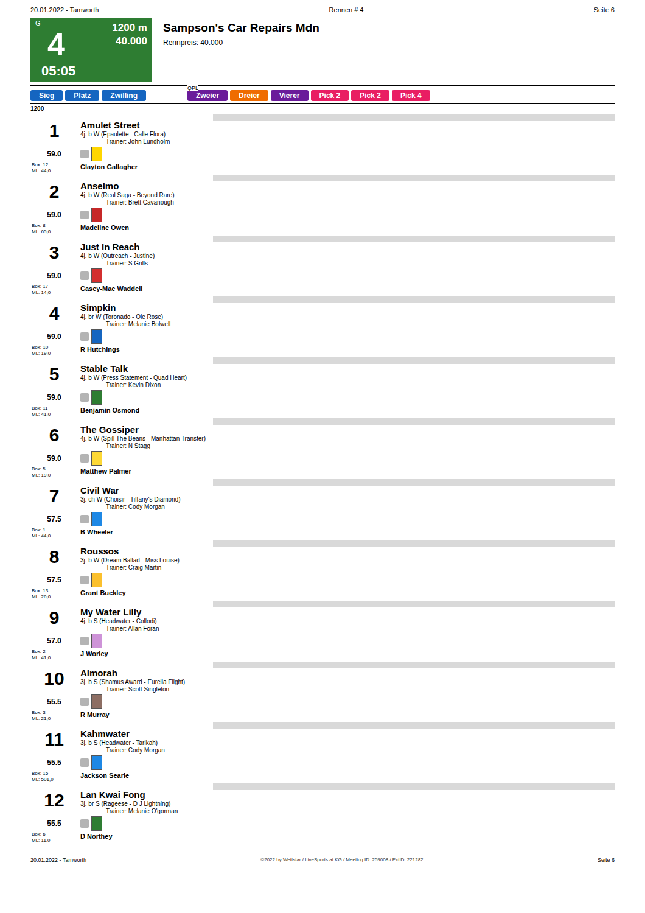20.01.2022 - Tamworth
Rennen # 4
Seite 6
G
4
1200 m
40.000
05:05
Sampson's Car Repairs Mdn
Rennpreis: 40.000
Sieg Platz Zwilling QPL Zweier Dreier Vierer Pick 2 Pick 2 Pick 4
1200
| 1 59.0 Box: 12 ML: 44,0 Amulet Street 4j. b W (Epaulette - Calle Flora) Trainer: John Lundholm Clayton Gallagher |
| 2 59.0 Box: 8 ML: 65,0 Anselmo 4j. b W (Real Saga - Beyond Rare) Trainer: Brett Cavanough Madeline Owen |
| 3 59.0 Box: 17 ML: 14,0 Just In Reach 4j. b W (Outreach - Justine) Trainer: S Grills Casey-Mae Waddell |
| 4 59.0 Box: 10 ML: 19,0 Simpkin 4j. br W (Toronado - Ole Rose) Trainer: Melanie Bolwell R Hutchings |
| 5 59.0 Box: 11 ML: 41,0 Stable Talk 4j. b W (Press Statement - Quad Heart) Trainer: Kevin Dixon Benjamin Osmond |
| 6 59.0 Box: 5 ML: 19,0 The Gossiper 4j. b W (Spill The Beans - Manhattan Transfer) Trainer: N Stagg Matthew Palmer |
| 7 57.5 Box: 1 ML: 44,0 Civil War 3j. ch W (Choisir - Tiffany's Diamond) Trainer: Cody Morgan B Wheeler |
| 8 57.5 Box: 13 ML: 26,0 Roussos 3j. b W (Dream Ballad - Miss Louise) Trainer: Craig Martin Grant Buckley |
| 9 57.0 Box: 2 ML: 41,0 My Water Lilly 4j. b S (Headwater - Collodi) Trainer: Allan Foran J Worley |
| 10 55.5 Box: 3 ML: 21,0 Almorah 3j. b S (Shamus Award - Eurella Flight) Trainer: Scott Singleton R Murray |
| 11 55.5 Box: 15 ML: 501,0 Kahmwater 3j. b S (Headwater - Tarikah) Trainer: Cody Morgan Jackson Searle |
| 12 55.5 Box: 6 ML: 11,0 Lan Kwai Fong 3j. br S (Rageese - D J Lightning) Trainer: Melanie O'gorman D Northey |
20.01.2022 - Tamworth
©2022 by Wettstar / LiveSports.at KG / Meeting ID: 259008 / ExtID: 221282
Seite 6